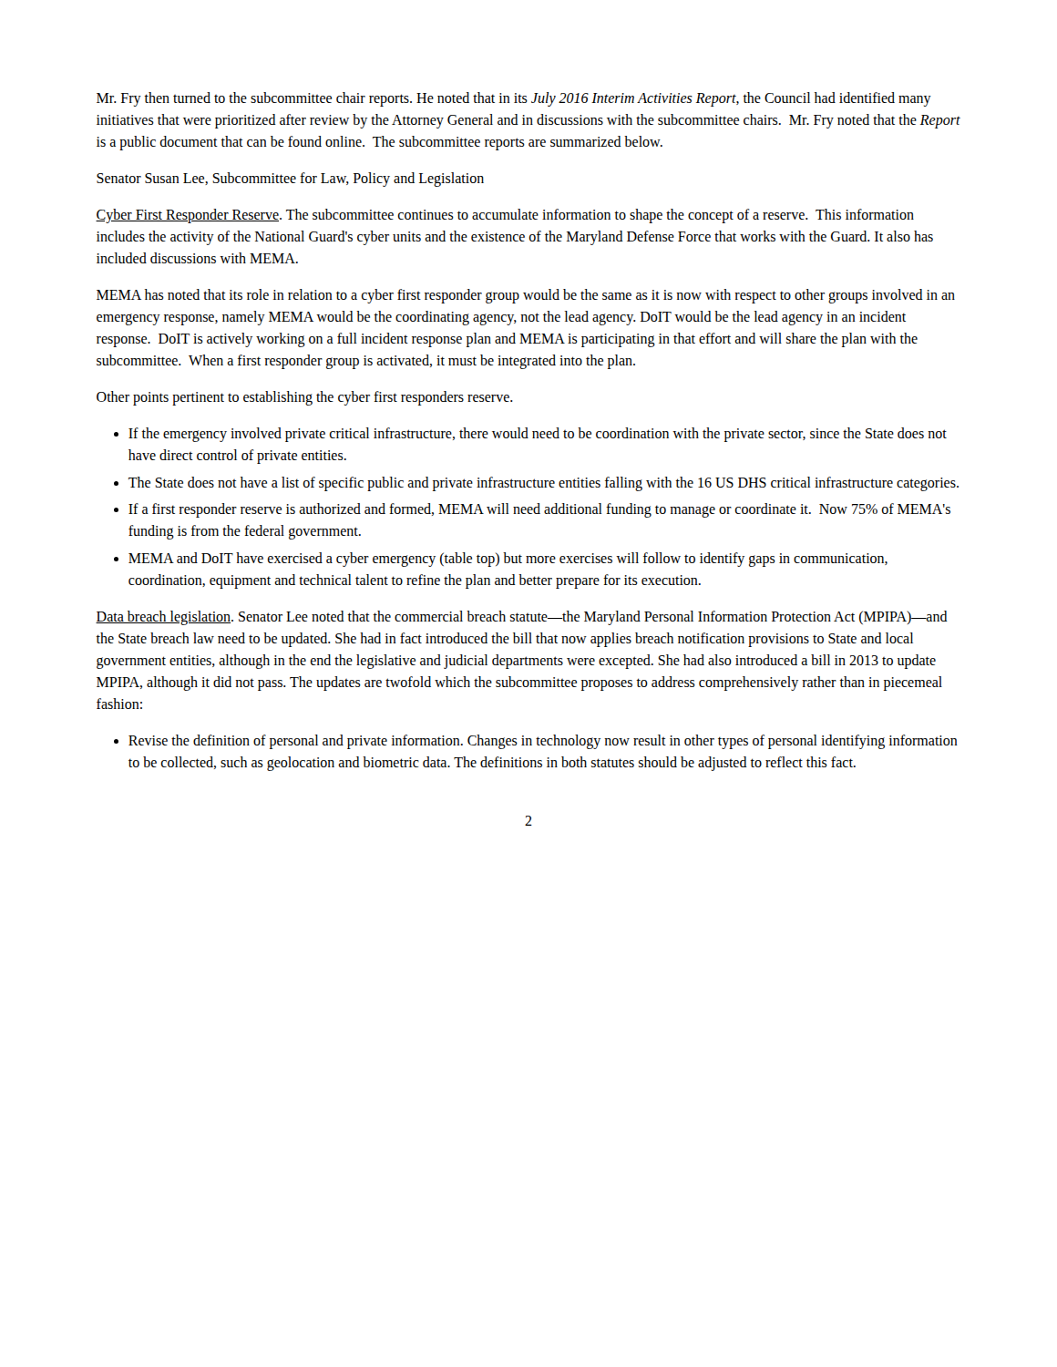Mr. Fry then turned to the subcommittee chair reports. He noted that in its July 2016 Interim Activities Report, the Council had identified many initiatives that were prioritized after review by the Attorney General and in discussions with the subcommittee chairs. Mr. Fry noted that the Report is a public document that can be found online. The subcommittee reports are summarized below.
Senator Susan Lee, Subcommittee for Law, Policy and Legislation
Cyber First Responder Reserve. The subcommittee continues to accumulate information to shape the concept of a reserve. This information includes the activity of the National Guard's cyber units and the existence of the Maryland Defense Force that works with the Guard. It also has included discussions with MEMA.
MEMA has noted that its role in relation to a cyber first responder group would be the same as it is now with respect to other groups involved in an emergency response, namely MEMA would be the coordinating agency, not the lead agency. DoIT would be the lead agency in an incident response. DoIT is actively working on a full incident response plan and MEMA is participating in that effort and will share the plan with the subcommittee. When a first responder group is activated, it must be integrated into the plan.
Other points pertinent to establishing the cyber first responders reserve.
If the emergency involved private critical infrastructure, there would need to be coordination with the private sector, since the State does not have direct control of private entities.
The State does not have a list of specific public and private infrastructure entities falling with the 16 US DHS critical infrastructure categories.
If a first responder reserve is authorized and formed, MEMA will need additional funding to manage or coordinate it. Now 75% of MEMA's funding is from the federal government.
MEMA and DoIT have exercised a cyber emergency (table top) but more exercises will follow to identify gaps in communication, coordination, equipment and technical talent to refine the plan and better prepare for its execution.
Data breach legislation. Senator Lee noted that the commercial breach statute—the Maryland Personal Information Protection Act (MPIPA)—and the State breach law need to be updated. She had in fact introduced the bill that now applies breach notification provisions to State and local government entities, although in the end the legislative and judicial departments were excepted. She had also introduced a bill in 2013 to update MPIPA, although it did not pass. The updates are twofold which the subcommittee proposes to address comprehensively rather than in piecemeal fashion:
Revise the definition of personal and private information. Changes in technology now result in other types of personal identifying information to be collected, such as geolocation and biometric data. The definitions in both statutes should be adjusted to reflect this fact.
2